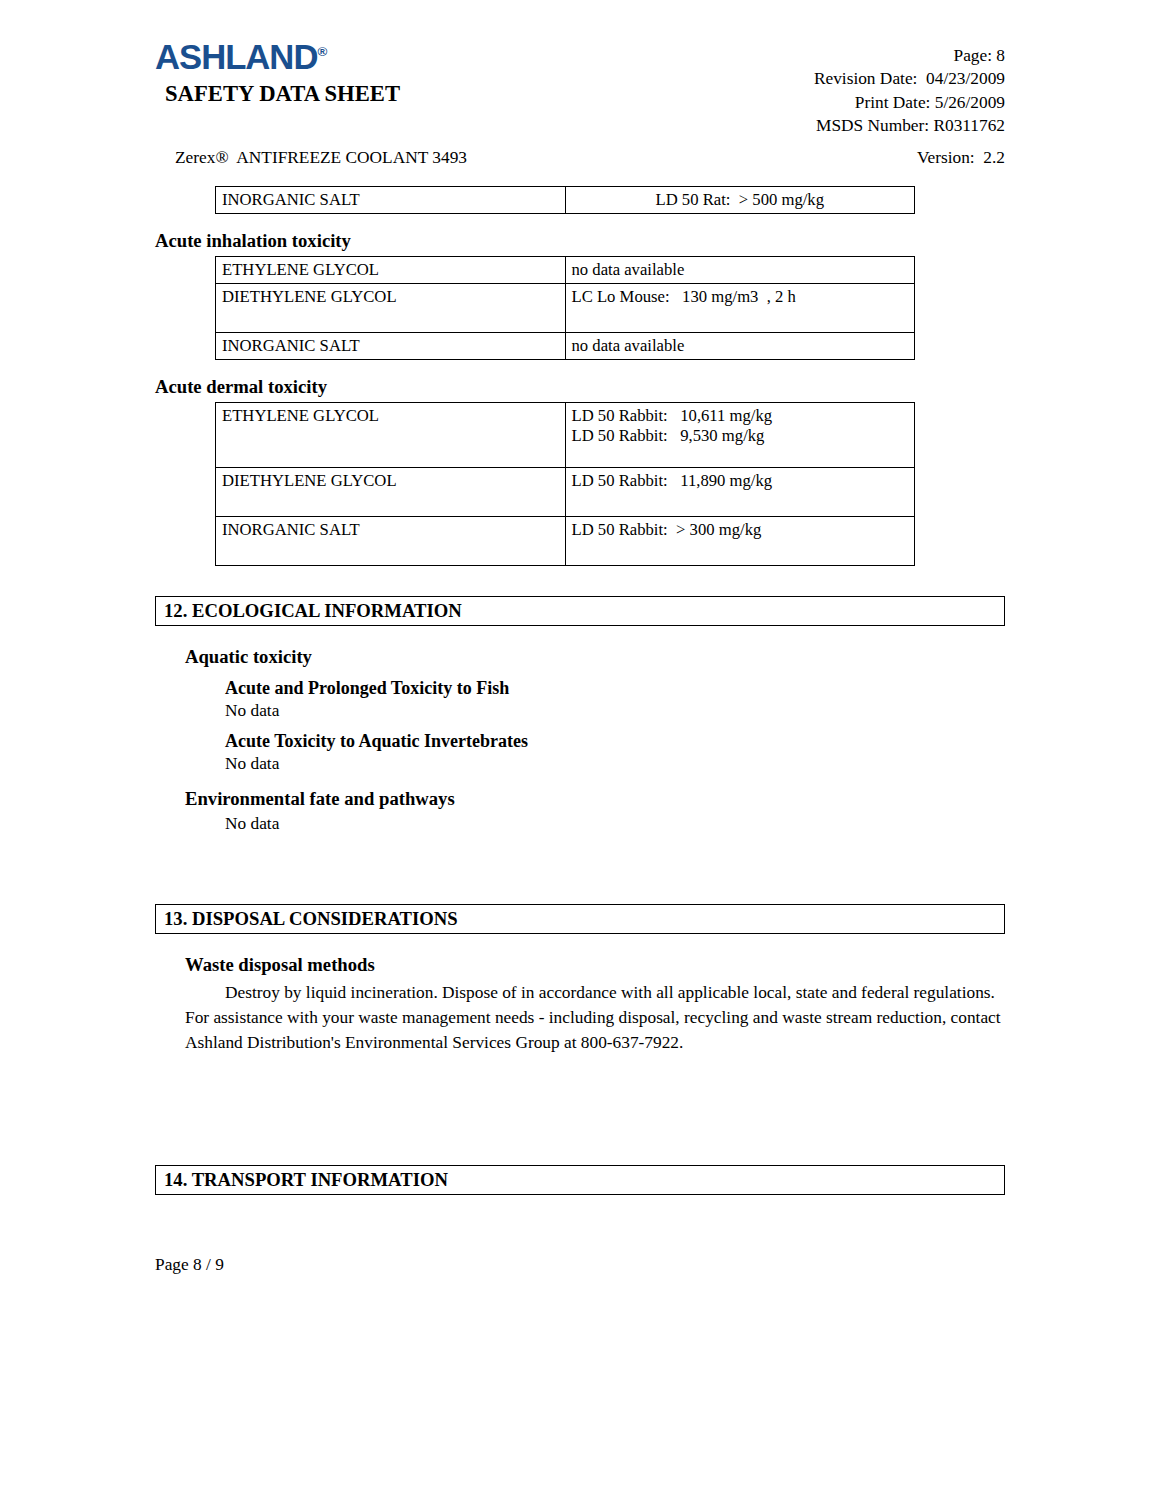ASHLAND®
SAFETY DATA SHEET
Page: 8
Revision Date: 04/23/2009
Print Date: 5/26/2009
MSDS Number: R0311762
Zerex® ANTIFREEZE COOLANT 3493
Version: 2.2
| INORGANIC SALT | LD 50 Rat: > 500 mg/kg |
Acute inhalation toxicity
| ETHYLENE GLYCOL | no data available |
| DIETHYLENE GLYCOL | LC Lo Mouse: 130 mg/m3 , 2 h |
| INORGANIC SALT | no data available |
Acute dermal toxicity
| ETHYLENE GLYCOL | LD 50 Rabbit: 10,611 mg/kg LD 50 Rabbit: 9,530 mg/kg |
| DIETHYLENE GLYCOL | LD 50 Rabbit: 11,890 mg/kg |
| INORGANIC SALT | LD 50 Rabbit: > 300 mg/kg |
12. ECOLOGICAL INFORMATION
Aquatic toxicity
Acute and Prolonged Toxicity to Fish
No data
Acute Toxicity to Aquatic Invertebrates
No data
Environmental fate and pathways
No data
13. DISPOSAL CONSIDERATIONS
Waste disposal methods
Destroy by liquid incineration. Dispose of in accordance with all applicable local, state and federal regulations. For assistance with your waste management needs - including disposal, recycling and waste stream reduction, contact Ashland Distribution's Environmental Services Group at 800-637-7922.
14. TRANSPORT INFORMATION
Page 8 / 9